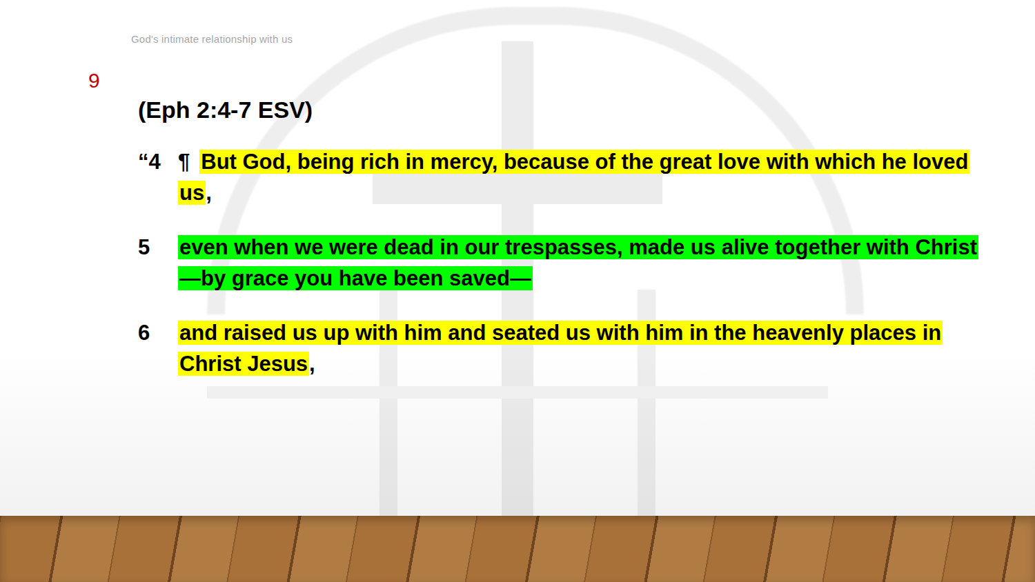God's intimate relationship with us
9
(Eph 2:4-7 ESV)
“4 ¶But God, being rich in mercy, because of the great love with which he loved us,
5 even when we were dead in our trespasses, made us alive together with Christ—by grace you have been saved—
6 and raised us up with him and seated us with him in the heavenly places in Christ Jesus,